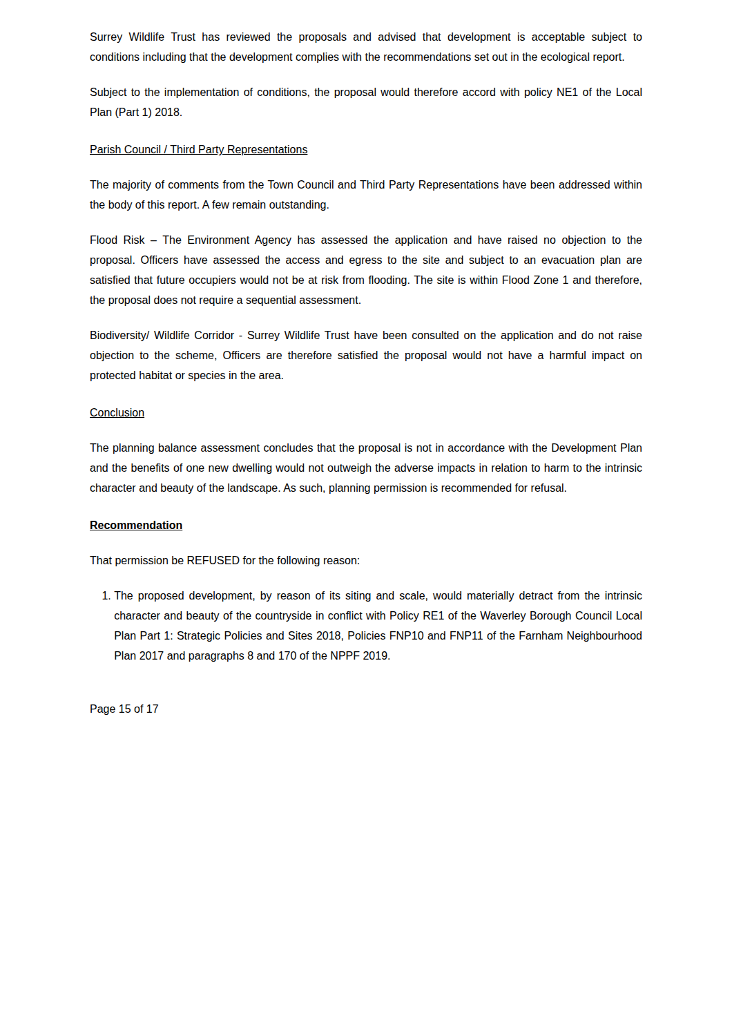Surrey Wildlife Trust has reviewed the proposals and advised that development is acceptable subject to conditions including that the development complies with the recommendations set out in the ecological report.
Subject to the implementation of conditions, the proposal would therefore accord with policy NE1 of the Local Plan (Part 1) 2018.
Parish Council / Third Party Representations
The majority of comments from the Town Council and Third Party Representations have been addressed within the body of this report. A few remain outstanding.
Flood Risk – The Environment Agency has assessed the application and have raised no objection to the proposal. Officers have assessed the access and egress to the site and subject to an evacuation plan are satisfied that future occupiers would not be at risk from flooding. The site is within Flood Zone 1 and therefore, the proposal does not require a sequential assessment.
Biodiversity/ Wildlife Corridor - Surrey Wildlife Trust have been consulted on the application and do not raise objection to the scheme, Officers are therefore satisfied the proposal would not have a harmful impact on protected habitat or species in the area.
Conclusion
The planning balance assessment concludes that the proposal is not in accordance with the Development Plan and the benefits of one new dwelling would not outweigh the adverse impacts in relation to harm to the intrinsic character and beauty of the landscape. As such, planning permission is recommended for refusal.
Recommendation
That permission be REFUSED for the following reason:
The proposed development, by reason of its siting and scale, would materially detract from the intrinsic character and beauty of the countryside in conflict with Policy RE1 of the Waverley Borough Council Local Plan Part 1: Strategic Policies and Sites 2018, Policies FNP10 and FNP11 of the Farnham Neighbourhood Plan 2017 and paragraphs 8 and 170 of the NPPF 2019.
Page 15 of 17